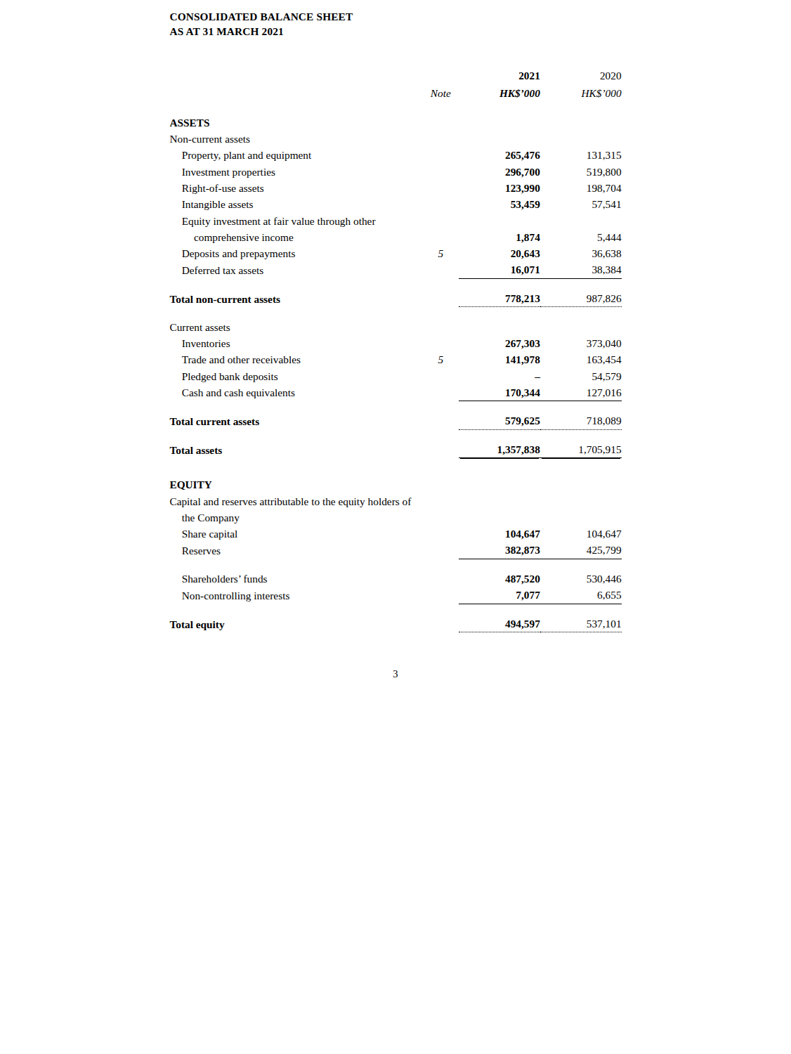CONSOLIDATED BALANCE SHEET
AS AT 31 MARCH 2021
| | | 2021 | 2020 |
| | Note | HK$’000 | HK$’000 |
| ASSETS | | | |
| Non-current assets | | | |
| Property, plant and equipment | | 265,476 | 131,315 |
| Investment properties | | 296,700 | 519,800 |
| Right-of-use assets | | 123,990 | 198,704 |
| Intangible assets | | 53,459 | 57,541 |
| Equity investment at fair value through other | | | |
| comprehensive income | | 1,874 | 5,444 |
| Deposits and prepayments | 5 | 20,643 | 36,638 |
| Deferred tax assets | | 16,071 | 38,384 |
| Total non-current assets | | 778,213 | 987,826 |
| Current assets | | | |
| Inventories | | 267,303 | 373,040 |
| Trade and other receivables | 5 | 141,978 | 163,454 |
| Pledged bank deposits | | – | 54,579 |
| Cash and cash equivalents | | 170,344 | 127,016 |
| Total current assets | | 579,625 | 718,089 |
| Total assets | | 1,357,838 | 1,705,915 |
| EQUITY | | | |
| Capital and reserves attributable to the equity holders of | | | |
| the Company | | | |
| Share capital | | 104,647 | 104,647 |
| Reserves | | 382,873 | 425,799 |
| Shareholders’ funds | | 487,520 | 530,446 |
| Non-controlling interests | | 7,077 | 6,655 |
| Total equity | | 494,597 | 537,101 |
3